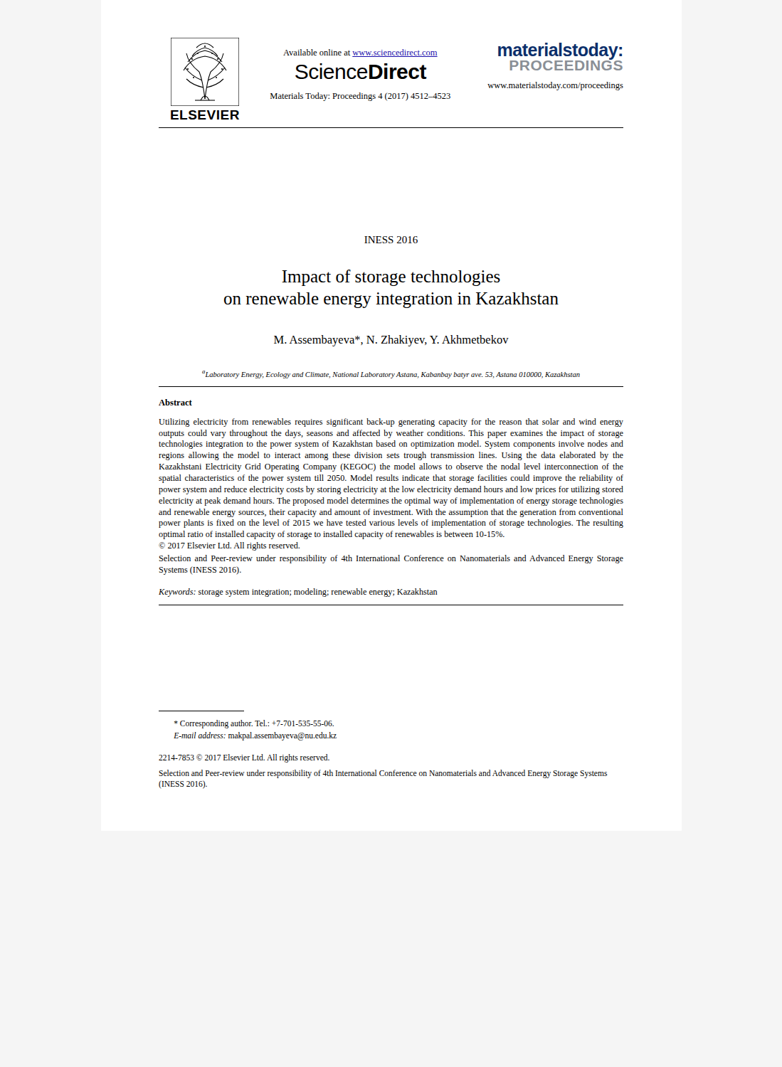ELSEVIER
Available online at www.sciencedirect.com
Science Direct
Materials Today: Proceedings 4 (2017) 4512–4523
materialstoday:
PROCEEDINGS
www.materialstoday.com/proceedings
INESS 2016
Impact of storage technologies
on renewable energy integration in Kazakhstan
M. Assembayeva*, N. Zhakiyev, Y. Akhmetbekov
aLaboratory Energy, Ecology and Climate, National Laboratory Astana, Kabanbay batyr ave. 53, Astana 010000, Kazakhstan
Abstract
Utilizing electricity from renewables requires significant back-up generating capacity for the reason that solar and wind energy outputs could vary throughout the days, seasons and affected by weather conditions. This paper examines the impact of storage technologies integration to the power system of Kazakhstan based on optimization model. System components involve nodes and regions allowing the model to interact among these division sets trough transmission lines. Using the data elaborated by the Kazakhstani Electricity Grid Operating Company (KEGOC) the model allows to observe the nodal level interconnection of the spatial characteristics of the power system till 2050. Model results indicate that storage facilities could improve the reliability of power system and reduce electricity costs by storing electricity at the low electricity demand hours and low prices for utilizing stored electricity at peak demand hours. The proposed model determines the optimal way of implementation of energy storage technologies and renewable energy sources, their capacity and amount of investment. With the assumption that the generation from conventional power plants is fixed on the level of 2015 we have tested various levels of implementation of storage technologies. The resulting optimal ratio of installed capacity of storage to installed capacity of renewables is between 10-15%.
© 2017 Elsevier Ltd. All rights reserved.
Selection and Peer-review under responsibility of 4th International Conference on Nanomaterials and Advanced Energy Storage Systems (INESS 2016).
Keywords: storage system integration; modeling; renewable energy; Kazakhstan
* Corresponding author. Tel.: +7-701-535-55-06.
E-mail address: makpal.assembayeva@nu.edu.kz
2214-7853 © 2017 Elsevier Ltd. All rights reserved.
Selection and Peer-review under responsibility of 4th International Conference on Nanomaterials and Advanced Energy Storage Systems (INESS 2016).